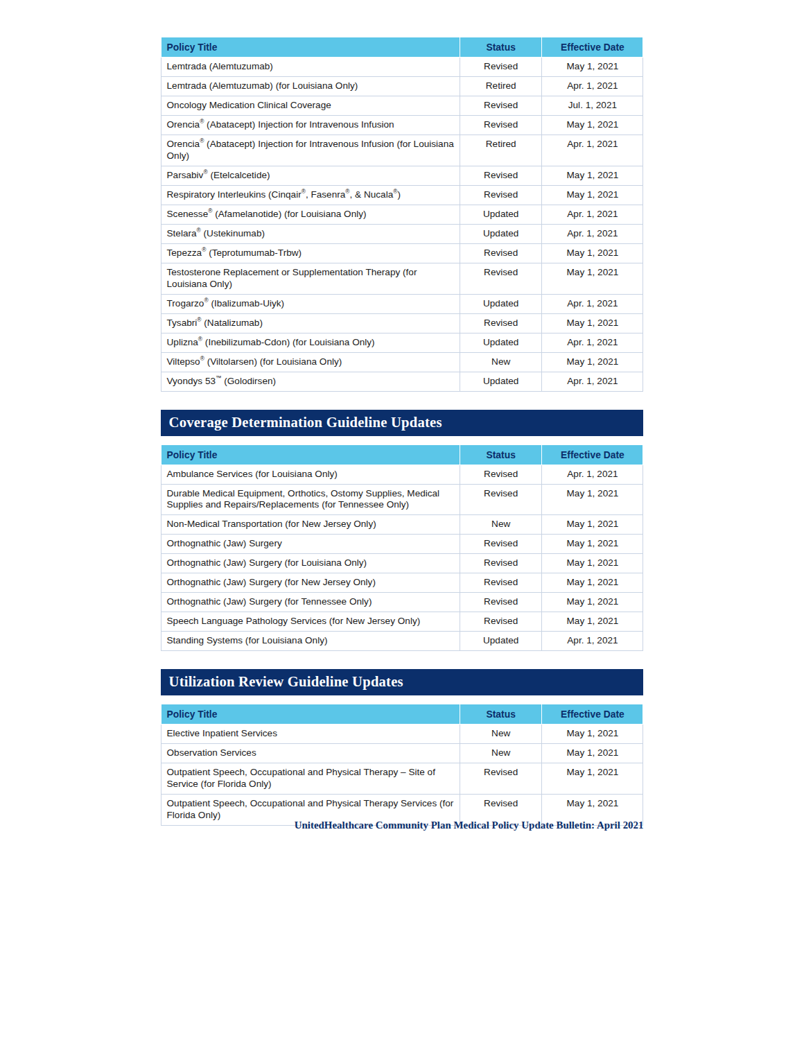| Policy Title | Status | Effective Date |
| --- | --- | --- |
| Lemtrada (Alemtuzumab) | Revised | May 1, 2021 |
| Lemtrada (Alemtuzumab) (for Louisiana Only) | Retired | Apr. 1, 2021 |
| Oncology Medication Clinical Coverage | Revised | Jul. 1, 2021 |
| Orencia ® (Abatacept) Injection for Intravenous Infusion | Revised | May 1, 2021 |
| Orencia ® (Abatacept) Injection for Intravenous Infusion (for Louisiana Only) | Retired | Apr. 1, 2021 |
| Parsabiv ® (Etelcalcetide) | Revised | May 1, 2021 |
| Respiratory Interleukins (Cinqair ® , Fasenra ® , & Nucala ® ) | Revised | May 1, 2021 |
| Scenesse ® (Afamelanotide) (for Louisiana Only) | Updated | Apr. 1, 2021 |
| Stelara ® (Ustekinumab) | Updated | Apr. 1, 2021 |
| Tepezza ® (Teprotumumab-Trbw) | Revised | May 1, 2021 |
| Testosterone Replacement or Supplementation Therapy (for Louisiana Only) | Revised | May 1, 2021 |
| Trogarzo ® (Ibalizumab-Uiyk) | Updated | Apr. 1, 2021 |
| Tysabri ® (Natalizumab) | Revised | May 1, 2021 |
| Uplizna ® (Inebilizumab-Cdon) (for Louisiana Only) | Updated | Apr. 1, 2021 |
| Viltepso ® (Viltolarsen) (for Louisiana Only) | New | May 1, 2021 |
| Vyondys 53 ™ (Golodirsen) | Updated | Apr. 1, 2021 |
Coverage Determination Guideline Updates
| Policy Title | Status | Effective Date |
| --- | --- | --- |
| Ambulance Services (for Louisiana Only) | Revised | Apr. 1, 2021 |
| Durable Medical Equipment, Orthotics, Ostomy Supplies, Medical Supplies and Repairs/Replacements (for Tennessee Only) | Revised | May 1, 2021 |
| Non-Medical Transportation (for New Jersey Only) | New | May 1, 2021 |
| Orthognathic (Jaw) Surgery | Revised | May 1, 2021 |
| Orthognathic (Jaw) Surgery (for Louisiana Only) | Revised | May 1, 2021 |
| Orthognathic (Jaw) Surgery (for New Jersey Only) | Revised | May 1, 2021 |
| Orthognathic (Jaw) Surgery (for Tennessee Only) | Revised | May 1, 2021 |
| Speech Language Pathology Services (for New Jersey Only) | Revised | May 1, 2021 |
| Standing Systems (for Louisiana Only) | Updated | Apr. 1, 2021 |
Utilization Review Guideline Updates
| Policy Title | Status | Effective Date |
| --- | --- | --- |
| Elective Inpatient Services | New | May 1, 2021 |
| Observation Services | New | May 1, 2021 |
| Outpatient Speech, Occupational and Physical Therapy – Site of Service (for Florida Only) | Revised | May 1, 2021 |
| Outpatient Speech, Occupational and Physical Therapy Services (for Florida Only) | Revised | May 1, 2021 |
UnitedHealthcare Community Plan Medical Policy Update Bulletin: April 2021